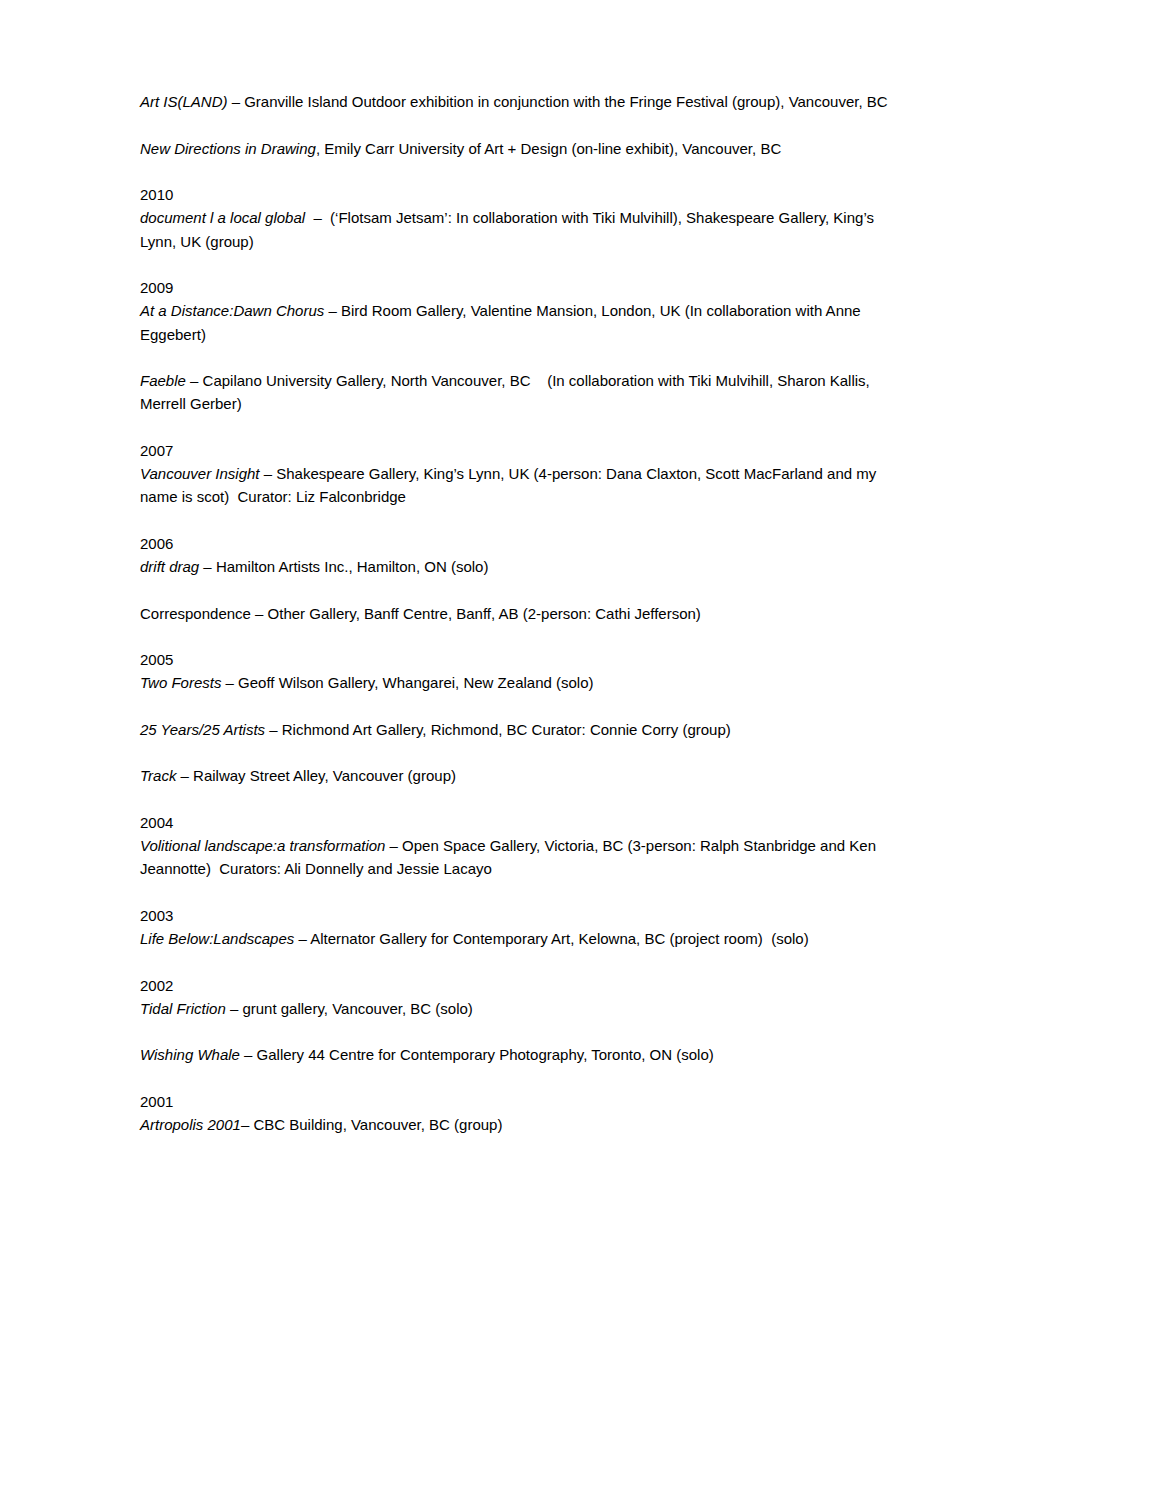Art IS(LAND) – Granville Island Outdoor exhibition in conjunction with the Fringe Festival (group), Vancouver, BC
New Directions in Drawing, Emily Carr University of Art + Design (on-line exhibit), Vancouver, BC
2010
document l a local global – (‘Flotsam Jetsam’: In collaboration with Tiki Mulvihill), Shakespeare Gallery, King’s Lynn, UK (group)
2009
At a Distance:Dawn Chorus – Bird Room Gallery, Valentine Mansion, London, UK (In collaboration with Anne Eggebert)
Faeble – Capilano University Gallery, North Vancouver, BC (In collaboration with Tiki Mulvihill, Sharon Kallis, Merrell Gerber)
2007
Vancouver Insight – Shakespeare Gallery, King’s Lynn, UK (4-person: Dana Claxton, Scott MacFarland and my name is scot) Curator: Liz Falconbridge
2006
drift drag – Hamilton Artists Inc., Hamilton, ON (solo)
Correspondence – Other Gallery, Banff Centre, Banff, AB (2-person: Cathi Jefferson)
2005
Two Forests – Geoff Wilson Gallery, Whangarei, New Zealand (solo)
25 Years/25 Artists – Richmond Art Gallery, Richmond, BC Curator: Connie Corry (group)
Track – Railway Street Alley, Vancouver (group)
2004
Volitional landscape:a transformation – Open Space Gallery, Victoria, BC (3-person: Ralph Stanbridge and Ken Jeannotte) Curators: Ali Donnelly and Jessie Lacayo
2003
Life Below:Landscapes – Alternator Gallery for Contemporary Art, Kelowna, BC (project room) (solo)
2002
Tidal Friction – grunt gallery, Vancouver, BC (solo)
Wishing Whale – Gallery 44 Centre for Contemporary Photography, Toronto, ON (solo)
2001
Artropolis 2001– CBC Building, Vancouver, BC (group)